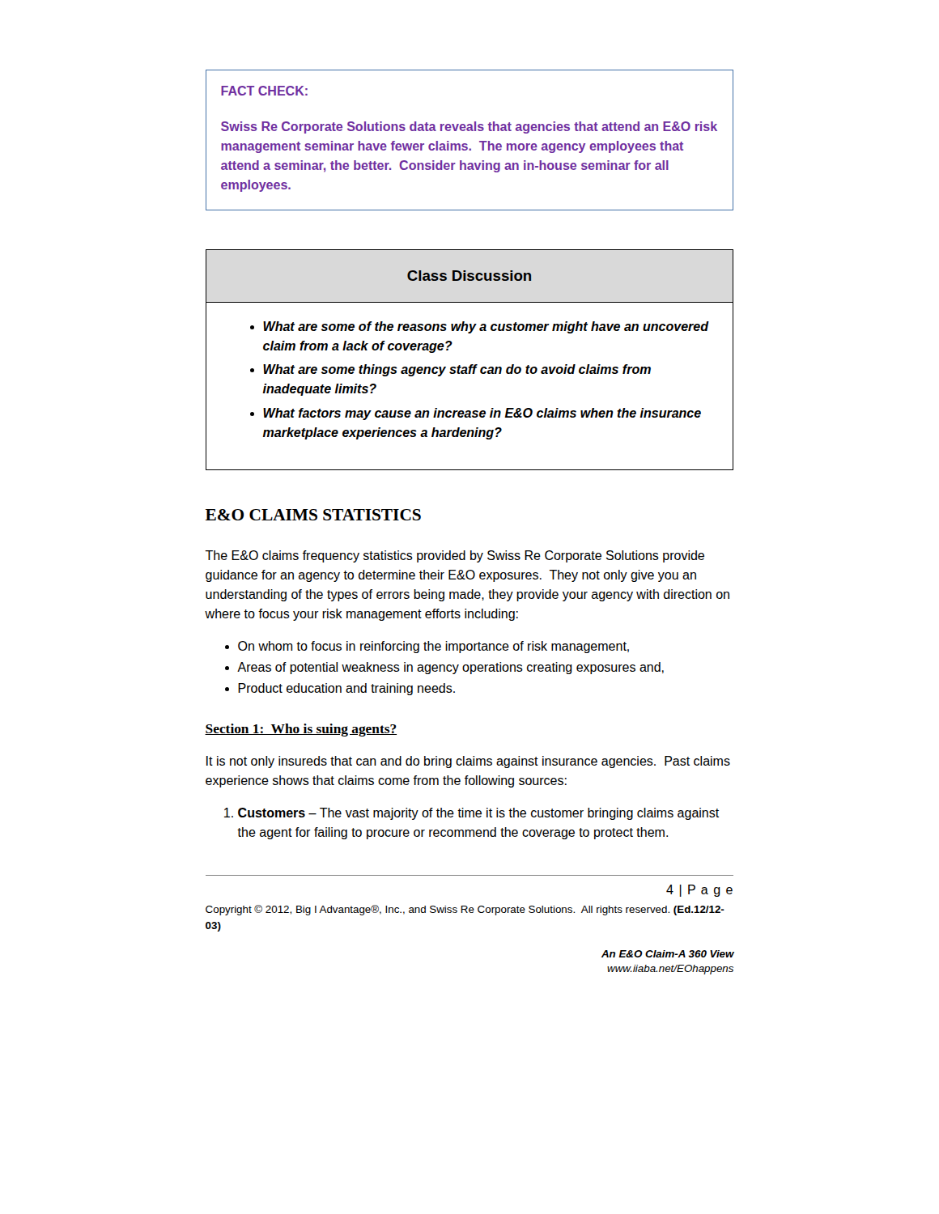FACT CHECK:
Swiss Re Corporate Solutions data reveals that agencies that attend an E&O risk management seminar have fewer claims. The more agency employees that attend a seminar, the better. Consider having an in-house seminar for all employees.
Class Discussion
What are some of the reasons why a customer might have an uncovered claim from a lack of coverage?
What are some things agency staff can do to avoid claims from inadequate limits?
What factors may cause an increase in E&O claims when the insurance marketplace experiences a hardening?
E&O CLAIMS STATISTICS
The E&O claims frequency statistics provided by Swiss Re Corporate Solutions provide guidance for an agency to determine their E&O exposures. They not only give you an understanding of the types of errors being made, they provide your agency with direction on where to focus your risk management efforts including:
On whom to focus in reinforcing the importance of risk management,
Areas of potential weakness in agency operations creating exposures and,
Product education and training needs.
Section 1: Who is suing agents?
It is not only insureds that can and do bring claims against insurance agencies. Past claims experience shows that claims come from the following sources:
Customers – The vast majority of the time it is the customer bringing claims against the agent for failing to procure or recommend the coverage to protect them.
4 | P a g e
Copyright © 2012, Big I Advantage®, Inc., and Swiss Re Corporate Solutions. All rights reserved. (Ed.12/12-03)
An E&O Claim-A 360 View
www.iiaba.net/EOhappens